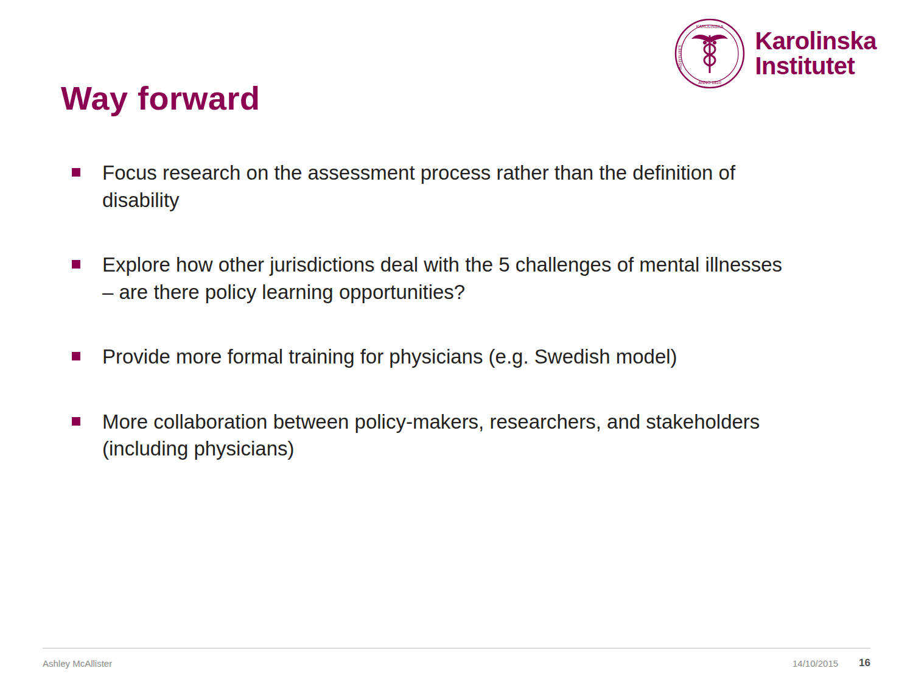KAROLINSKA ANNO 1810 INSTITUTET
Karolinska
Institutet
Way forward
Focus research on the assessment process rather than the definition of disability
Explore how other jurisdictions deal with the 5 challenges of mental illnesses – are there policy learning opportunities?
Provide more formal training for physicians (e.g. Swedish model)
More collaboration between policy-makers, researchers, and stakeholders (including physicians)
Ashley McAllister
14/10/2015 16